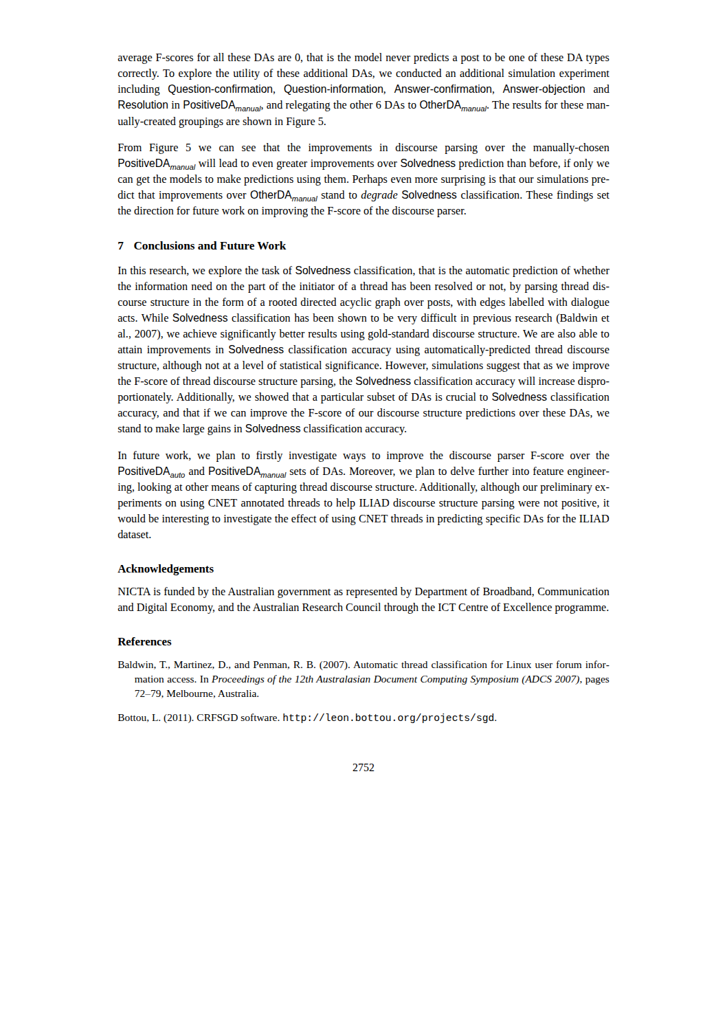average F-scores for all these DAs are 0, that is the model never predicts a post to be one of these DA types correctly. To explore the utility of these additional DAs, we conducted an additional simulation experiment including Question-confirmation, Question-information, Answer-confirmation, Answer-objection and Resolution in PositiveDAmanual, and relegating the other 6 DAs to OtherDAmanual. The results for these manually-created groupings are shown in Figure 5.
From Figure 5 we can see that the improvements in discourse parsing over the manually-chosen PositiveDAmanual will lead to even greater improvements over Solvedness prediction than before, if only we can get the models to make predictions using them. Perhaps even more surprising is that our simulations predict that improvements over OtherDAmanual stand to degrade Solvedness classification. These findings set the direction for future work on improving the F-score of the discourse parser.
7 Conclusions and Future Work
In this research, we explore the task of Solvedness classification, that is the automatic prediction of whether the information need on the part of the initiator of a thread has been resolved or not, by parsing thread discourse structure in the form of a rooted directed acyclic graph over posts, with edges labelled with dialogue acts. While Solvedness classification has been shown to be very difficult in previous research (Baldwin et al., 2007), we achieve significantly better results using gold-standard discourse structure. We are also able to attain improvements in Solvedness classification accuracy using automatically-predicted thread discourse structure, although not at a level of statistical significance. However, simulations suggest that as we improve the F-score of thread discourse structure parsing, the Solvedness classification accuracy will increase disproportionately. Additionally, we showed that a particular subset of DAs is crucial to Solvedness classification accuracy, and that if we can improve the F-score of our discourse structure predictions over these DAs, we stand to make large gains in Solvedness classification accuracy.
In future work, we plan to firstly investigate ways to improve the discourse parser F-score over the PositiveDAauto and PositiveDAmanual sets of DAs. Moreover, we plan to delve further into feature engineering, looking at other means of capturing thread discourse structure. Additionally, although our preliminary experiments on using CNET annotated threads to help ILIAD discourse structure parsing were not positive, it would be interesting to investigate the effect of using CNET threads in predicting specific DAs for the ILIAD dataset.
Acknowledgements
NICTA is funded by the Australian government as represented by Department of Broadband, Communication and Digital Economy, and the Australian Research Council through the ICT Centre of Excellence programme.
References
Baldwin, T., Martinez, D., and Penman, R. B. (2007). Automatic thread classification for Linux user forum information access. In Proceedings of the 12th Australasian Document Computing Symposium (ADCS 2007), pages 72–79, Melbourne, Australia.
Bottou, L. (2011). CRFSGD software. http://leon.bottou.org/projects/sgd.
2752